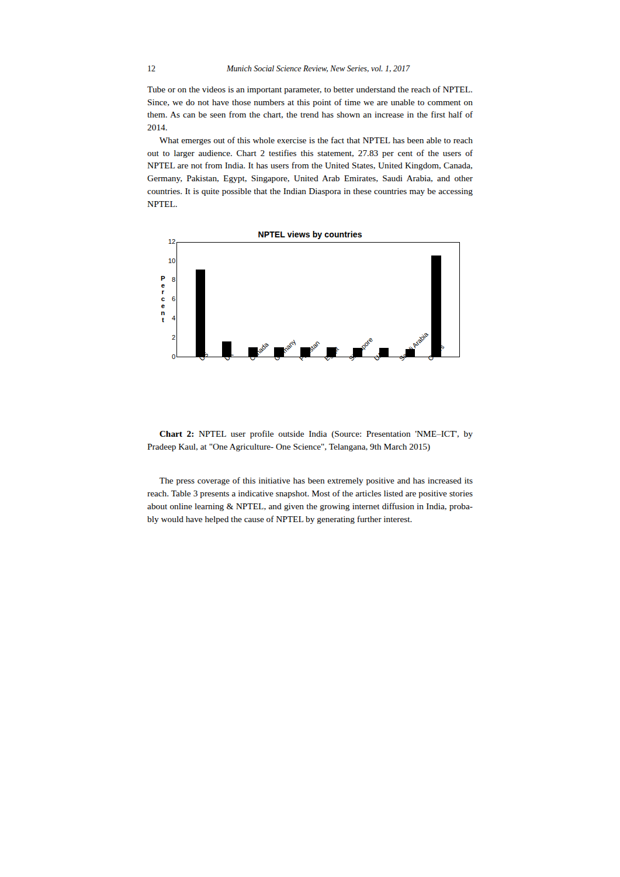12
Munich Social Science Review, New Series, vol. 1, 2017
Tube or on the videos is an important parameter, to better understand the reach of NPTEL. Since, we do not have those numbers at this point of time we are unable to comment on them. As can be seen from the chart, the trend has shown an increase in the first half of 2014.
What emerges out of this whole exercise is the fact that NPTEL has been able to reach out to larger audience. Chart 2 testifies this statement, 27.83 per cent of the users of NPTEL are not from India. It has users from the United States, United Kingdom, Canada, Germany, Pakistan, Egypt, Singapore, United Arab Emirates, Saudi Arabia, and other countries. It is quite possible that the Indian Diaspora in these countries may be accessing NPTEL.
NPTEL views by countries
Percent
12
10
8
6
4
2
0
US
UK
Canada
Germany
Pakistan
Egypt
Singapore
UAE
Saudi Arabia
Others
Chart 2: NPTEL user profile outside India (Source: Presentation 'NME–ICT', by Pradeep Kaul, at "One Agriculture- One Science", Telangana, 9th March 2015)
The press coverage of this initiative has been extremely positive and has increased its reach. Table 3 presents a indicative snapshot. Most of the articles listed are positive stories about online learning & NPTEL, and given the growing internet diffusion in India, probably would have helped the cause of NPTEL by generating further interest.